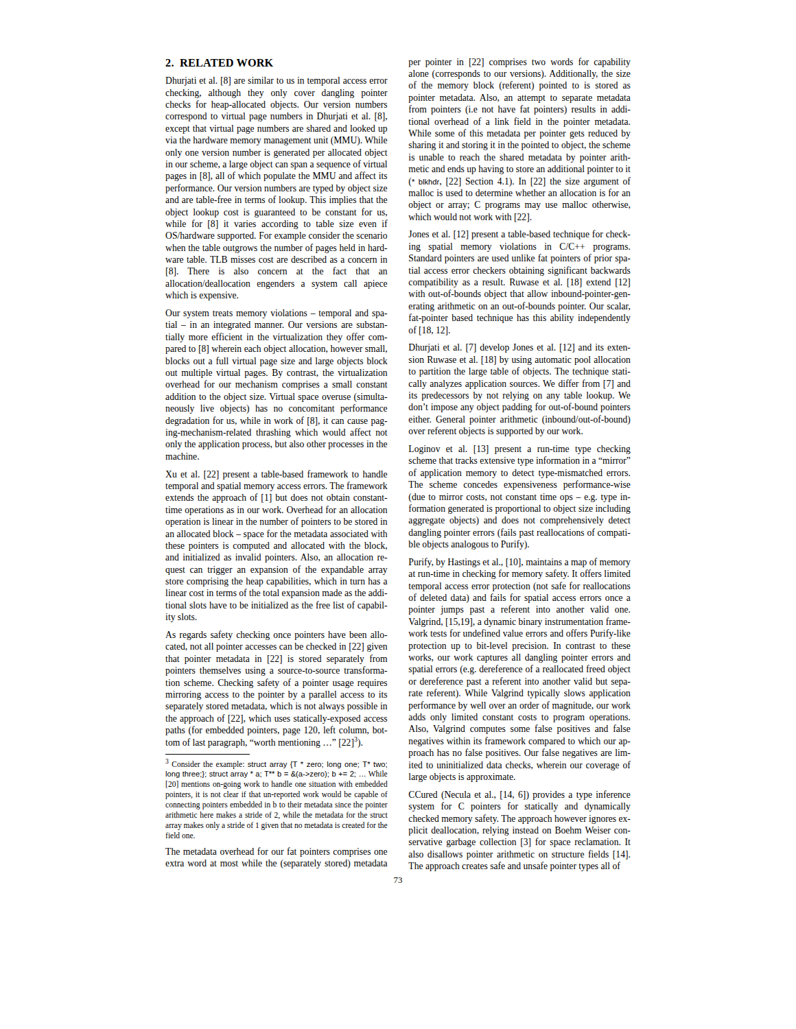2. RELATED WORK
Dhurjati et al. [8] are similar to us in temporal access error checking, although they only cover dangling pointer checks for heap-allocated objects. Our version numbers correspond to virtual page numbers in Dhurjati et al. [8], except that virtual page numbers are shared and looked up via the hardware memory management unit (MMU). While only one version number is generated per allocated object in our scheme, a large object can span a sequence of virtual pages in [8], all of which populate the MMU and affect its performance. Our version numbers are typed by object size and are table-free in terms of lookup. This implies that the object lookup cost is guaranteed to be constant for us, while for [8] it varies according to table size even if OS/hardware supported. For example consider the scenario when the table outgrows the number of pages held in hardware table. TLB misses cost are described as a concern in [8]. There is also concern at the fact that an allocation/deallocation engenders a system call apiece which is expensive.
Our system treats memory violations – temporal and spatial – in an integrated manner. Our versions are substantially more efficient in the virtualization they offer compared to [8] wherein each object allocation, however small, blocks out a full virtual page size and large objects block out multiple virtual pages. By contrast, the virtualization overhead for our mechanism comprises a small constant addition to the object size. Virtual space overuse (simultaneously live objects) has no concomitant performance degradation for us, while in work of [8], it can cause paging-mechanism-related thrashing which would affect not only the application process, but also other processes in the machine.
Xu et al. [22] present a table-based framework to handle temporal and spatial memory access errors. The framework extends the approach of [1] but does not obtain constant-time operations as in our work. Overhead for an allocation operation is linear in the number of pointers to be stored in an allocated block – space for the metadata associated with these pointers is computed and allocated with the block, and initialized as invalid pointers. Also, an allocation request can trigger an expansion of the expandable array store comprising the heap capabilities, which in turn has a linear cost in terms of the total expansion made as the additional slots have to be initialized as the free list of capability slots.
As regards safety checking once pointers have been allocated, not all pointer accesses can be checked in [22] given that pointer metadata in [22] is stored separately from pointers themselves using a source-to-source transformation scheme. Checking safety of a pointer usage requires mirroring access to the pointer by a parallel access to its separately stored metadata, which is not always possible in the approach of [22], which uses statically-exposed access paths (for embedded pointers, page 120, left column, bottom of last paragraph, “worth mentioning …” [22]3).
3 Consider the example: struct array {T * zero; long one; T* two; long three;}; struct array * a; T** b = &(a->zero); b += 2; … While [20] mentions on-going work to handle one situation with embedded pointers, it is not clear if that un-reported work would be capable of connecting pointers embedded in b to their metadata since the pointer arithmetic here makes a stride of 2, while the metadata for the struct array makes only a stride of 1 given that no metadata is created for the field one.
The metadata overhead for our fat pointers comprises one extra word at most while the (separately stored) metadata per pointer in [22] comprises two words for capability alone (corresponds to our versions). Additionally, the size of the memory block (referent) pointed to is stored as pointer metadata. Also, an attempt to separate metadata from pointers (i.e not have fat pointers) results in additional overhead of a link field in the pointer metadata. While some of this metadata per pointer gets reduced by sharing it and storing it in the pointed to object, the scheme is unable to reach the shared metadata by pointer arithmetic and ends up having to store an additional pointer to it (* blkhdr, [22] Section 4.1). In [22] the size argument of malloc is used to determine whether an allocation is for an object or array; C programs may use malloc otherwise, which would not work with [22].
Jones et al. [12] present a table-based technique for checking spatial memory violations in C/C++ programs. Standard pointers are used unlike fat pointers of prior spatial access error checkers obtaining significant backwards compatibility as a result. Ruwase et al. [18] extend [12] with out-of-bounds object that allow inbound-pointer-generating arithmetic on an out-of-bounds pointer. Our scalar, fat-pointer based technique has this ability independently of [18, 12].
Dhurjati et al. [7] develop Jones et al. [12] and its extension Ruwase et al. [18] by using automatic pool allocation to partition the large table of objects. The technique statically analyzes application sources. We differ from [7] and its predecessors by not relying on any table lookup. We don’t impose any object padding for out-of-bound pointers either. General pointer arithmetic (inbound/out-of-bound) over referent objects is supported by our work.
Loginov et al. [13] present a run-time type checking scheme that tracks extensive type information in a “mirror” of application memory to detect type-mismatched errors. The scheme concedes expensiveness performance-wise (due to mirror costs, not constant time ops – e.g. type information generated is proportional to object size including aggregate objects) and does not comprehensively detect dangling pointer errors (fails past reallocations of compatible objects analogous to Purify).
Purify, by Hastings et al., [10], maintains a map of memory at run-time in checking for memory safety. It offers limited temporal access error protection (not safe for reallocations of deleted data) and fails for spatial access errors once a pointer jumps past a referent into another valid one. Valgrind, [15,19], a dynamic binary instrumentation framework tests for undefined value errors and offers Purify-like protection up to bit-level precision. In contrast to these works, our work captures all dangling pointer errors and spatial errors (e.g. dereference of a reallocated freed object or dereference past a referent into another valid but separate referent). While Valgrind typically slows application performance by well over an order of magnitude, our work adds only limited constant costs to program operations. Also, Valgrind computes some false positives and false negatives within its framework compared to which our approach has no false positives. Our false negatives are limited to uninitialized data checks, wherein our coverage of large objects is approximate.
CCured (Necula et al., [14, 6]) provides a type inference system for C pointers for statically and dynamically checked memory safety. The approach however ignores explicit deallocation, relying instead on Boehm Weiser conservative garbage collection [3] for space reclamation. It also disallows pointer arithmetic on structure fields [14]. The approach creates safe and unsafe pointer types all of
73